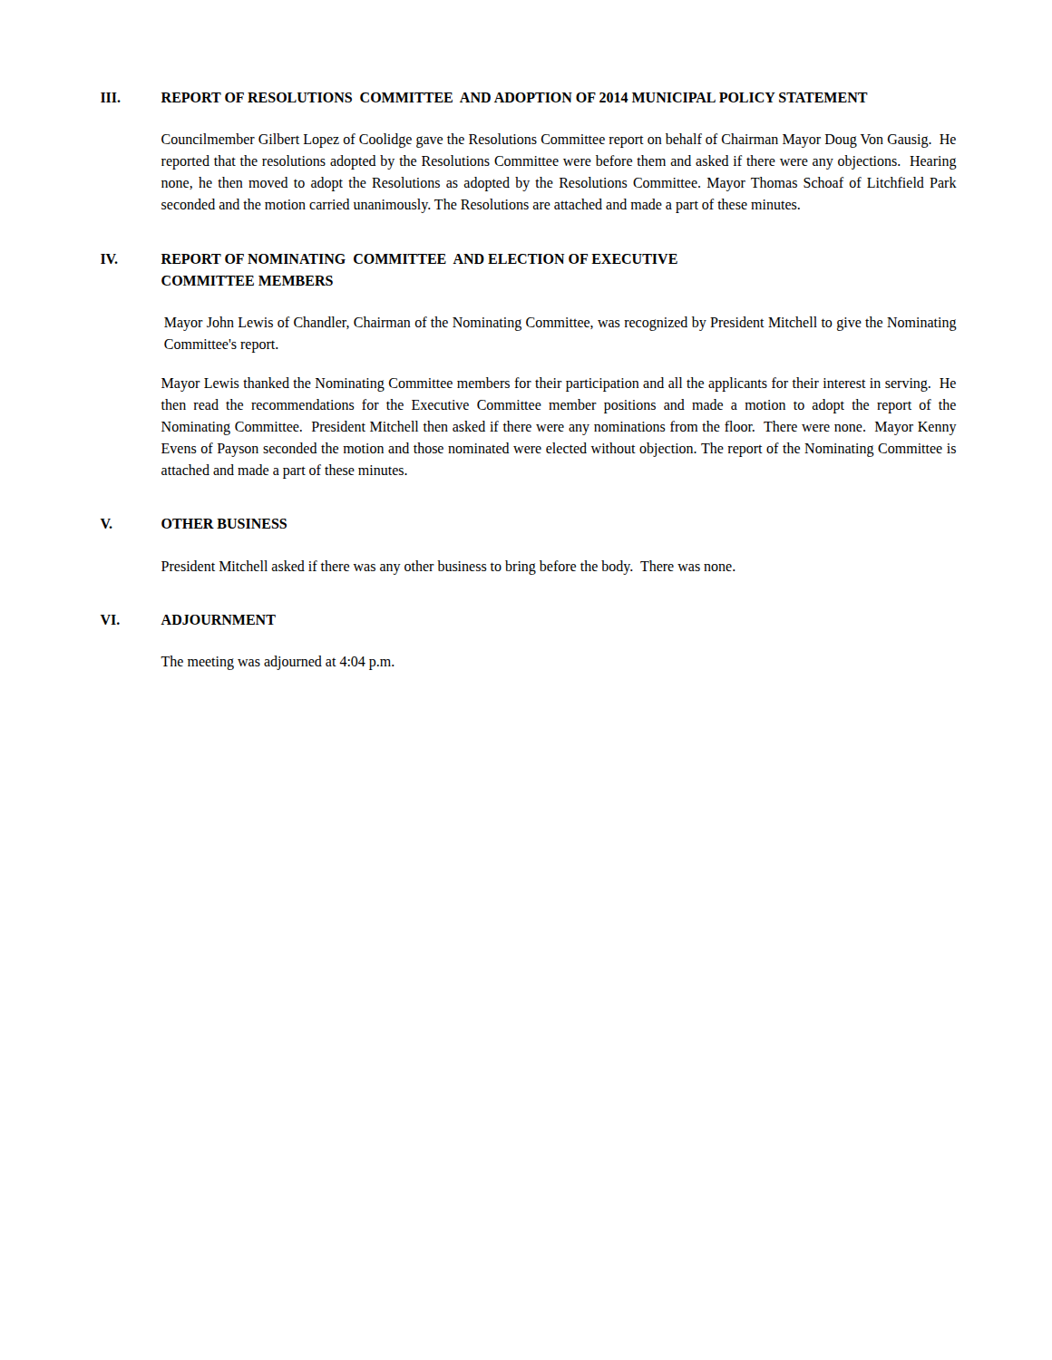III. REPORT OF RESOLUTIONS COMMITTEE AND ADOPTION OF 2014 MUNICIPAL POLICY STATEMENT
Councilmember Gilbert Lopez of Coolidge gave the Resolutions Committee report on behalf of Chairman Mayor Doug Von Gausig. He reported that the resolutions adopted by the Resolutions Committee were before them and asked if there were any objections. Hearing none, he then moved to adopt the Resolutions as adopted by the Resolutions Committee. Mayor Thomas Schoaf of Litchfield Park seconded and the motion carried unanimously. The Resolutions are attached and made a part of these minutes.
IV. REPORT OF NOMINATING COMMITTEE AND ELECTION OF EXECUTIVE
COMMITTEE MEMBERS
Mayor John Lewis of Chandler, Chairman of the Nominating Committee, was recognized by President Mitchell to give the Nominating Committee's report.
Mayor Lewis thanked the Nominating Committee members for their participation and all the applicants for their interest in serving. He then read the recommendations for the Executive Committee member positions and made a motion to adopt the report of the Nominating Committee. President Mitchell then asked if there were any nominations from the floor. There were none. Mayor Kenny Evens of Payson seconded the motion and those nominated were elected without objection. The report of the Nominating Committee is attached and made a part of these minutes.
V. OTHER BUSINESS
President Mitchell asked if there was any other business to bring before the body. There was none.
VI. ADJOURNMENT
The meeting was adjourned at 4:04 p.m.